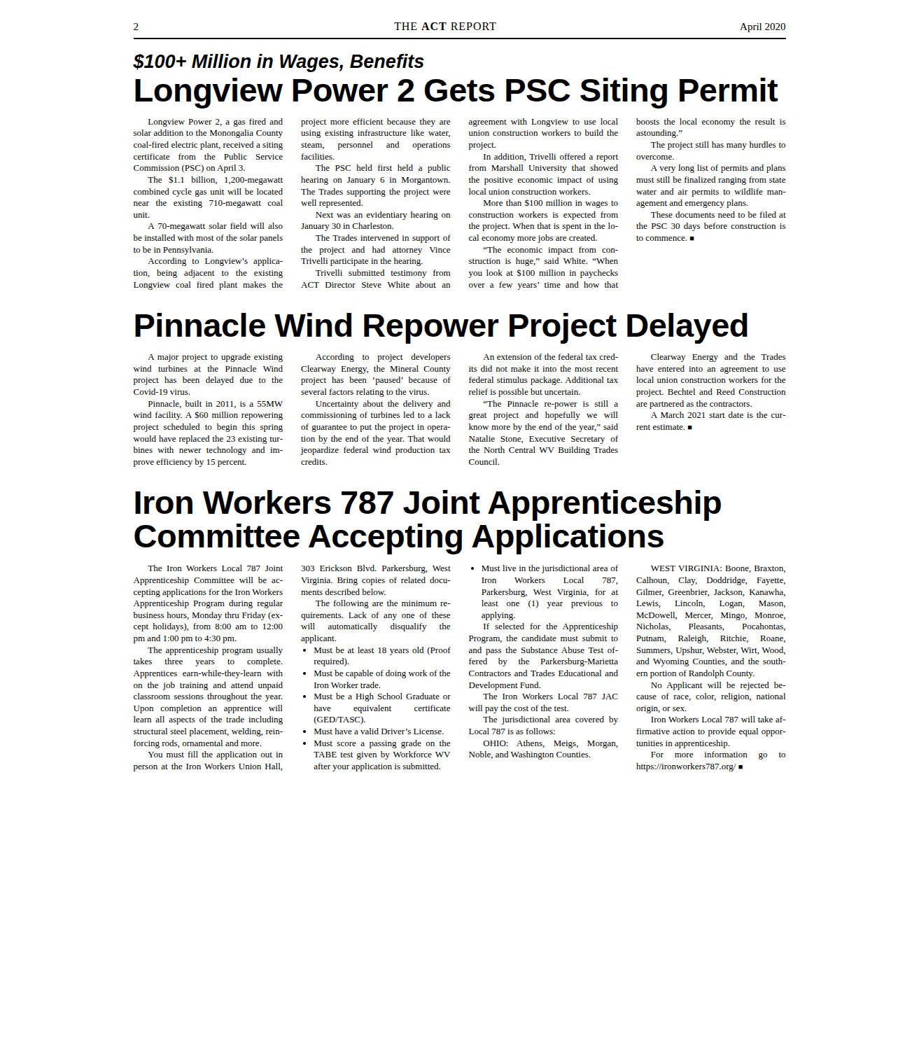2
THE ACT REPORT
April 2020
$100+ Million in Wages, Benefits
Longview Power 2 Gets PSC Siting Permit
Longview Power 2, a gas fired and solar addition to the Monongalia County coal-fired electric plant, received a siting certificate from the Public Service Commission (PSC) on April 3.
The $1.1 billion, 1,200-megawatt combined cycle gas unit will be located near the existing 710-megawatt coal unit.
A 70-megawatt solar field will also be installed with most of the solar panels to be in Pennsylvania.
According to Longview’s application, being adjacent to the existing Longview coal fired plant makes the project more efficient because they are using existing infrastructure like water, steam, personnel and operations facilities.
The PSC held first held a public hearing on January 6 in Morgantown. The Trades supporting the project were well represented.
Next was an evidentiary hearing on January 30 in Charleston.
The Trades intervened in support of the project and had attorney Vince Trivelli participate in the hearing.
Trivelli submitted testimony from ACT Director Steve White about an agreement with Longview to use local union construction workers to build the project.
In addition, Trivelli offered a report from Marshall University that showed the positive economic impact of using local union construction workers.
More than $100 million in wages to construction workers is expected from the project. When that is spent in the local economy more jobs are created.
“The economic impact from construction is huge,” said White. “When you look at $100 million in paychecks over a few years’ time and how that boosts the local economy the result is astounding.”
The project still has many hurdles to overcome.
A very long list of permits and plans must still be finalized ranging from state water and air permits to wildlife management and emergency plans.
These documents need to be filed at the PSC 30 days before construction is to commence. ■
Pinnacle Wind Repower Project Delayed
A major project to upgrade existing wind turbines at the Pinnacle Wind project has been delayed due to the Covid-19 virus.
Pinnacle, built in 2011, is a 55MW wind facility. A $60 million repowering project scheduled to begin this spring would have replaced the 23 existing turbines with newer technology and improve efficiency by 15 percent.
According to project developers Clearway Energy, the Mineral County project has been ‘paused’ because of several factors relating to the virus.
Uncertainty about the delivery and commissioning of turbines led to a lack of guarantee to put the project in operation by the end of the year. That would jeopardize federal wind production tax credits.
An extension of the federal tax credits did not make it into the most recent federal stimulus package. Additional tax relief is possible but uncertain.
“The Pinnacle re-power is still a great project and hopefully we will know more by the end of the year,” said Natalie Stone, Executive Secretary of the North Central WV Building Trades Council.
Clearway Energy and the Trades have entered into an agreement to use local union construction workers for the project. Bechtel and Reed Construction are partnered as the contractors.
A March 2021 start date is the current estimate. ■
Iron Workers 787 Joint Apprenticeship Committee Accepting Applications
The Iron Workers Local 787 Joint Apprenticeship Committee will be accepting applications for the Iron Workers Apprenticeship Program during regular business hours, Monday thru Friday (except holidays), from 8:00 am to 12:00 pm and 1:00 pm to 4:30 pm.
The apprenticeship program usually takes three years to complete. Apprentices earn-while-they-learn with on the job training and attend unpaid classroom sessions throughout the year. Upon completion an apprentice will learn all aspects of the trade including structural steel placement, welding, reinforcing rods, ornamental and more.
You must fill the application out in person at the Iron Workers Union Hall, 303 Erickson Blvd. Parkersburg, West Virginia. Bring copies of related documents described below.
The following are the minimum requirements. Lack of any one of these will automatically disqualify the applicant.
Must be at least 18 years old (Proof required).
Must be capable of doing work of the Iron Worker trade.
Must be a High School Graduate or have equivalent certificate (GED/TASC).
Must have a valid Driver’s License.
Must score a passing grade on the TABE test given by Workforce WV after your application is submitted.
Must live in the jurisdictional area of Iron Workers Local 787, Parkersburg, West Virginia, for at least one (1) year previous to applying.
If selected for the Apprenticeship Program, the candidate must submit to and pass the Substance Abuse Test offered by the Parkersburg-Marietta Contractors and Trades Educational and Development Fund.
The Iron Workers Local 787 JAC will pay the cost of the test.
The jurisdictional area covered by Local 787 is as follows:
OHIO: Athens, Meigs, Morgan, Noble, and Washington Counties.
WEST VIRGINIA: Boone, Braxton, Calhoun, Clay, Doddridge, Fayette, Gilmer, Greenbrier, Jackson, Kanawha, Lewis, Lincoln, Logan, Mason, McDowell, Mercer, Mingo, Monroe, Nicholas, Pleasants, Pocahontas, Putnam, Raleigh, Ritchie, Roane, Summers, Upshur, Webster, Wirt, Wood, and Wyoming Counties, and the southern portion of Randolph County.
No Applicant will be rejected because of race, color, religion, national origin, or sex.
Iron Workers Local 787 will take affirmative action to provide equal opportunities in apprenticeship.
For more information go to https://ironworkers787.org/ ■